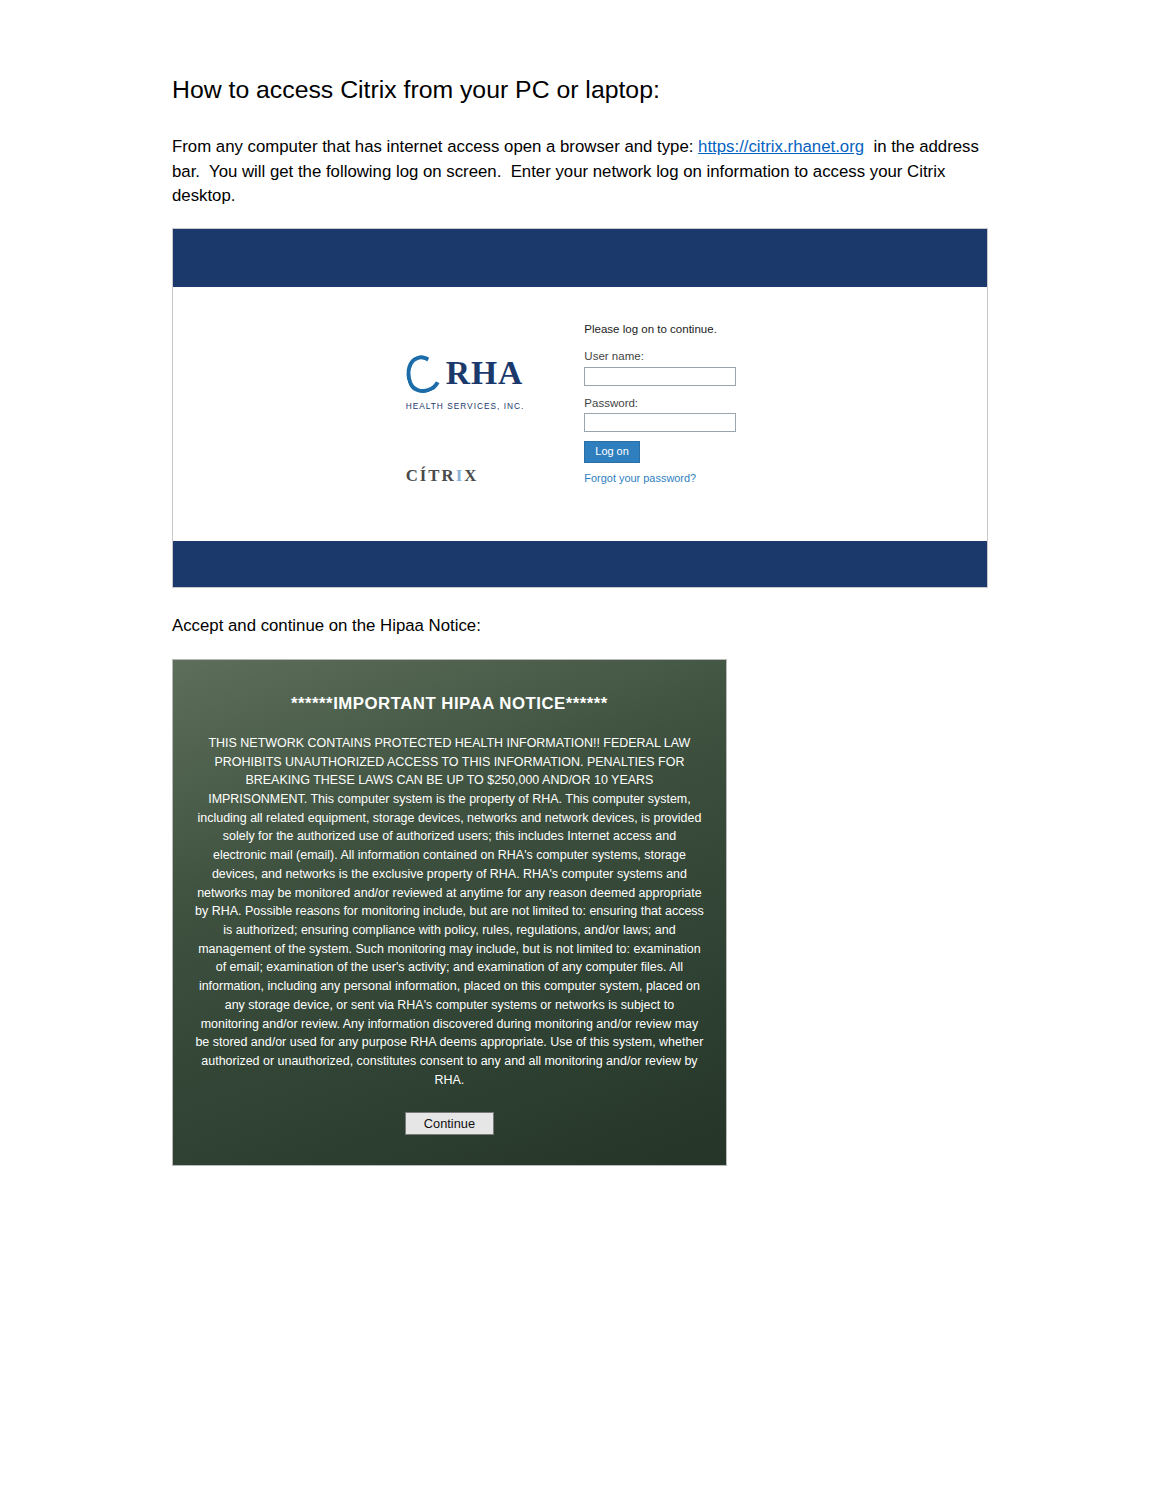How to access Citrix from your PC or laptop:
From any computer that has internet access open a browser and type: https://citrix.rhanet.org in the address bar. You will get the following log on screen. Enter your network log on information to access your Citrix desktop.
RHA
HEALTH SERVICES, INC.
CÍTRIX
Please log on to continue.
User name:
Password:
Log on
Forgot your password?
Accept and continue on the Hipaa Notice:
******IMPORTANT HIPAA NOTICE******
THIS NETWORK CONTAINS PROTECTED HEALTH INFORMATION!! FEDERAL LAW PROHIBITS UNAUTHORIZED ACCESS TO THIS INFORMATION. PENALTIES FOR BREAKING THESE LAWS CAN BE UP TO $250,000 AND/OR 10 YEARS IMPRISONMENT. This computer system is the property of RHA. This computer system, including all related equipment, storage devices, networks and network devices, is provided solely for the authorized use of authorized users; this includes Internet access and electronic mail (email). All information contained on RHA's computer systems, storage devices, and networks is the exclusive property of RHA. RHA's computer systems and networks may be monitored and/or reviewed at anytime for any reason deemed appropriate by RHA. Possible reasons for monitoring include, but are not limited to: ensuring that access is authorized; ensuring compliance with policy, rules, regulations, and/or laws; and management of the system. Such monitoring may include, but is not limited to: examination of email; examination of the user's activity; and examination of any computer files. All information, including any personal information, placed on this computer system, placed on any storage device, or sent via RHA's computer systems or networks is subject to monitoring and/or review. Any information discovered during monitoring and/or review may be stored and/or used for any purpose RHA deems appropriate. Use of this system, whether authorized or unauthorized, constitutes consent to any and all monitoring and/or review by RHA.
Continue